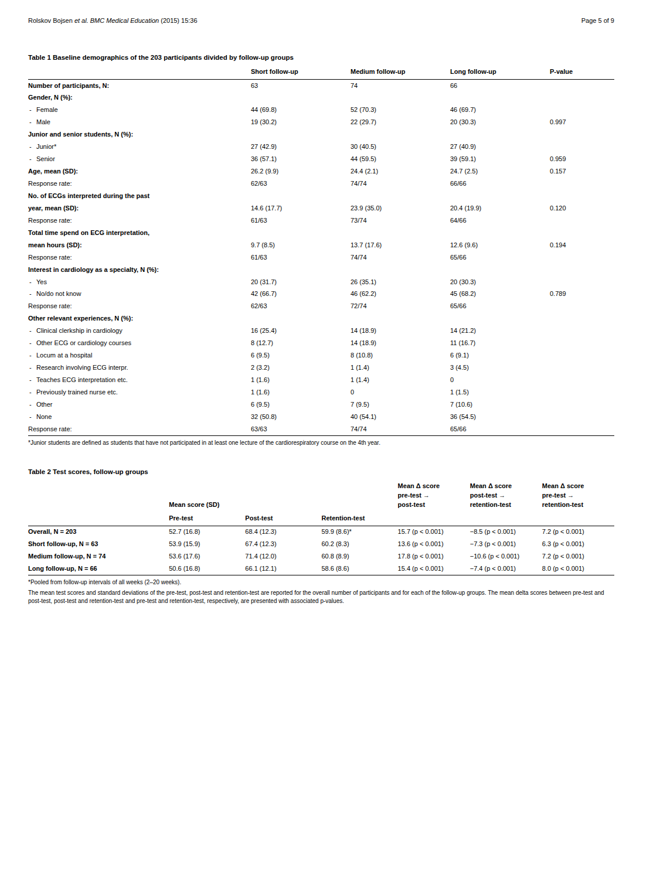Rolskov Bojsen et al. BMC Medical Education (2015) 15:36
Page 5 of 9
Table 1 Baseline demographics of the 203 participants divided by follow-up groups
| | Short follow-up | Medium follow-up | Long follow-up | P-value |
| --- | --- | --- | --- | --- |
| Number of participants, N: | 63 | 74 | 66 | |
| Gender, N (%): | | | | |
| Female | 44 (69.8) | 52 (70.3) | 46 (69.7) | |
| Male | 19 (30.2) | 22 (29.7) | 20 (30.3) | 0.997 |
| Junior and senior students, N (%): | | | | |
| Junior* | 27 (42.9) | 30 (40.5) | 27 (40.9) | |
| Senior | 36 (57.1) | 44 (59.5) | 39 (59.1) | 0.959 |
| Age, mean (SD): | 26.2 (9.9) | 24.4 (2.1) | 24.7 (2.5) | 0.157 |
| Response rate: | 62/63 | 74/74 | 66/66 | |
| No. of ECGs interpreted during the past | | | | |
| year, mean (SD): | 14.6 (17.7) | 23.9 (35.0) | 20.4 (19.9) | 0.120 |
| Response rate: | 61/63 | 73/74 | 64/66 | |
| Total time spend on ECG interpretation, | | | | |
| mean hours (SD): | 9.7 (8.5) | 13.7 (17.6) | 12.6 (9.6) | 0.194 |
| Response rate: | 61/63 | 74/74 | 65/66 | |
| Interest in cardiology as a specialty, N (%): | | | | |
| Yes | 20 (31.7) | 26 (35.1) | 20 (30.3) | |
| No/do not know | 42 (66.7) | 46 (62.2) | 45 (68.2) | 0.789 |
| Response rate: | 62/63 | 72/74 | 65/66 | |
| Other relevant experiences, N (%): | | | | |
| Clinical clerkship in cardiology | 16 (25.4) | 14 (18.9) | 14 (21.2) | |
| Other ECG or cardiology courses | 8 (12.7) | 14 (18.9) | 11 (16.7) | |
| Locum at a hospital | 6 (9.5) | 8 (10.8) | 6 (9.1) | |
| Research involving ECG interpr. | 2 (3.2) | 1 (1.4) | 3 (4.5) | |
| Teaches ECG interpretation etc. | 1 (1.6) | 1 (1.4) | 0 | |
| Previously trained nurse etc. | 1 (1.6) | 0 | 1 (1.5) | |
| Other | 6 (9.5) | 7 (9.5) | 7 (10.6) | |
| None | 32 (50.8) | 40 (54.1) | 36 (54.5) | |
| Response rate: | 63/63 | 74/74 | 65/66 | |
*Junior students are defined as students that have not participated in at least one lecture of the cardiorespiratory course on the 4th year.
Table 2 Test scores, follow-up groups
| | Mean score (SD) | Mean Δ score pre-test → post-test | Mean Δ score post-test → retention-test | Mean Δ score pre-test → retention-test |
| --- | --- | --- | --- | --- |
| | Pre-test | Post-test | Retention-test | | | |
| Overall, N = 203 | 52.7 (16.8) | 68.4 (12.3) | 59.9 (8.6)* | 15.7 (p < 0.001) | −8.5 (p < 0.001) | 7.2 (p < 0.001) |
| Short follow-up, N = 63 | 53.9 (15.9) | 67.4 (12.3) | 60.2 (8.3) | 13.6 (p < 0.001) | −7.3 (p < 0.001) | 6.3 (p < 0.001) |
| Medium follow-up, N = 74 | 53.6 (17.6) | 71.4 (12.0) | 60.8 (8.9) | 17.8 (p < 0.001) | −10.6 (p < 0.001) | 7.2 (p < 0.001) |
| Long follow-up, N = 66 | 50.6 (16.8) | 66.1 (12.1) | 58.6 (8.6) | 15.4 (p < 0.001) | −7.4 (p < 0.001) | 8.0 (p < 0.001) |
*Pooled from follow-up intervals of all weeks (2–20 weeks).
The mean test scores and standard deviations of the pre-test, post-test and retention-test are reported for the overall number of participants and for each of the follow-up groups. The mean delta scores between pre-test and post-test, post-test and retention-test and pre-test and retention-test, respectively, are presented with associated p-values.